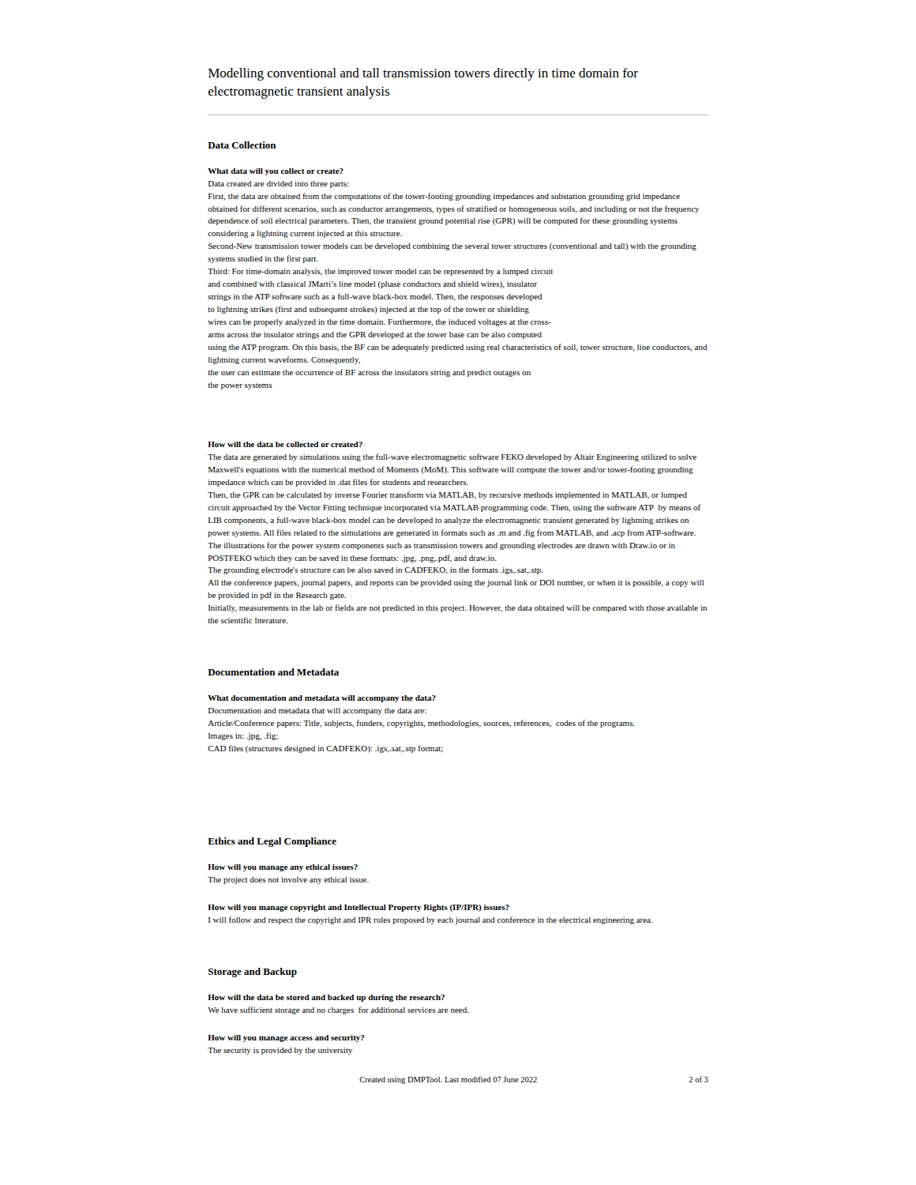Modelling conventional and tall transmission towers directly in time domain for electromagnetic transient analysis
Data Collection
What data will you collect or create?
Data created are divided into three parts:
First, the data are obtained from the computations of the tower-footing grounding impedances and substation grounding grid impedance obtained for different scenarios, such as conductor arrangements, types of stratified or homogeneous soils, and including or not the frequency dependence of soil electrical parameters. Then, the transient ground potential rise (GPR) will be computed for these grounding systems considering a lightning current injected at this structure.
Second-New transmission tower models can be developed combining the several tower structures (conventional and tall) with the grounding systems studied in the first part.
Third: For time-domain analysis, the improved tower model can be represented by a lumped circuit
and combined with classical JMarti’s line model (phase conductors and shield wires), insulator
strings in the ATP software such as a full-wave black-box model. Then, the responses developed
to lightning strikes (first and subsequent strokes) injected at the top of the tower or shielding
wires can be properly analyzed in the time domain. Furthermore, the induced voltages at the cross-
arms across the insulator strings and the GPR developed at the tower base can be also computed
using the ATP program. On this basis, the BF can be adequately predicted using real characteristics of soil, tower structure, line conductors, and lightning current waveforms. Consequently,
the user can estimate the occurrence of BF across the insulators string and predict outages on
the power systems
How will the data be collected or created?
The data are generated by simulations using the full-wave electromagnetic software FEKO developed by Altair Engineering utilized to solve Maxwell's equations with the numerical method of Moments (MoM). This software will compute the tower and/or tower-footing grounding impedance which can be provided in .dat files for students and researchers.
Then, the GPR can be calculated by inverse Fourier transform via MATLAB, by recursive methods implemented in MATLAB, or lumped circuit approached by the Vector Fitting technique incorporated via MATLAB programming code. Then, using the software ATP by means of LIB components, a full-wave black-box model can be developed to analyze the electromagnetic transient generated by lightning strikes on power systems. All files related to the simulations are generated in formats such as .m and .fig from MATLAB, and .acp from ATP-software. The illustrations for the power system components such as transmission towers and grounding electrodes are drawn with Draw.io or in POSTFEKO which they can be saved in these formats: .jpg, .png,.pdf, and draw.io.
The grounding electrode's structure can be also saved in CADFEKO, in the formats .igs,.sat,.stp.
All the conference papers, journal papers, and reports can be provided using the journal link or DOI number, or when it is possible, a copy will be provided in pdf in the Research gate.
Initially, measurements in the lab or fields are not predicted in this project. However, the data obtained will be compared with those available in the scientific literature.
Documentation and Metadata
What documentation and metadata will accompany the data?
Documentation and metadata that will accompany the data are:
Article/Conference papers: Title, subjects, funders, copyrights, methodologies, sources, references, codes of the programs.
Images in: .jpg, .fig;
CAD files (structures designed in CADFEKO): .igs,.sat,.stp format;
Ethics and Legal Compliance
How will you manage any ethical issues?
The project does not involve any ethical issue.
How will you manage copyright and Intellectual Property Rights (IP/IPR) issues?
I will follow and respect the copyright and IPR rules proposed by each journal and conference in the electrical engineering area.
Storage and Backup
How will the data be stored and backed up during the research?
We have sufficient storage and no charges for additional services are need.
How will you manage access and security?
The security is provided by the university
Created using DMPTool. Last modified 07 June 2022 2 of 3